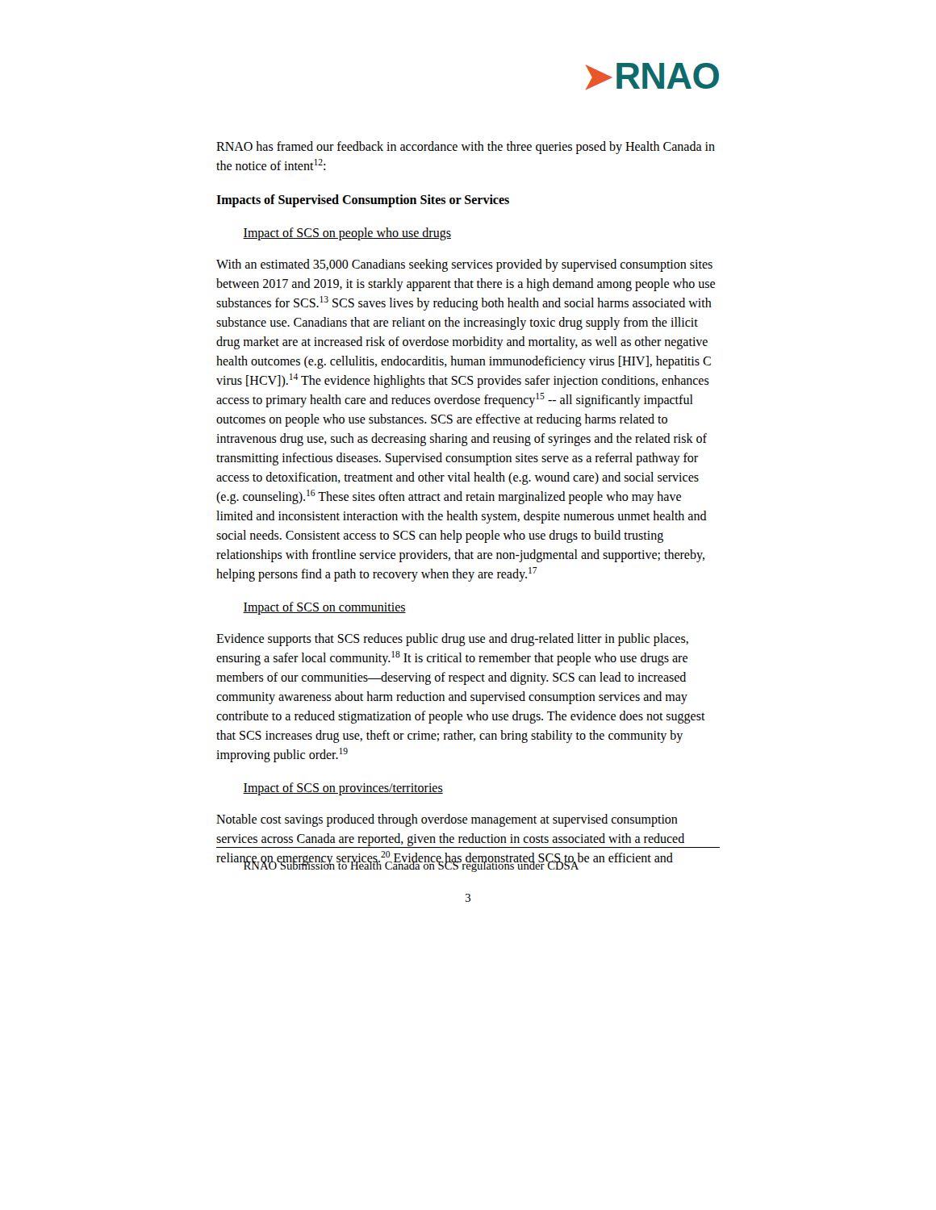➤RNAO
RNAO has framed our feedback in accordance with the three queries posed by Health Canada in the notice of intent12:
Impacts of Supervised Consumption Sites or Services
Impact of SCS on people who use drugs
With an estimated 35,000 Canadians seeking services provided by supervised consumption sites between 2017 and 2019, it is starkly apparent that there is a high demand among people who use substances for SCS.13 SCS saves lives by reducing both health and social harms associated with substance use. Canadians that are reliant on the increasingly toxic drug supply from the illicit drug market are at increased risk of overdose morbidity and mortality, as well as other negative health outcomes (e.g. cellulitis, endocarditis, human immunodeficiency virus [HIV], hepatitis C virus [HCV]).14 The evidence highlights that SCS provides safer injection conditions, enhances access to primary health care and reduces overdose frequency15 -- all significantly impactful outcomes on people who use substances. SCS are effective at reducing harms related to intravenous drug use, such as decreasing sharing and reusing of syringes and the related risk of transmitting infectious diseases. Supervised consumption sites serve as a referral pathway for access to detoxification, treatment and other vital health (e.g. wound care) and social services (e.g. counseling).16 These sites often attract and retain marginalized people who may have limited and inconsistent interaction with the health system, despite numerous unmet health and social needs. Consistent access to SCS can help people who use drugs to build trusting relationships with frontline service providers, that are non-judgmental and supportive; thereby, helping persons find a path to recovery when they are ready.17
Impact of SCS on communities
Evidence supports that SCS reduces public drug use and drug-related litter in public places, ensuring a safer local community.18 It is critical to remember that people who use drugs are members of our communities—deserving of respect and dignity. SCS can lead to increased community awareness about harm reduction and supervised consumption services and may contribute to a reduced stigmatization of people who use drugs. The evidence does not suggest that SCS increases drug use, theft or crime; rather, can bring stability to the community by improving public order.19
Impact of SCS on provinces/territories
Notable cost savings produced through overdose management at supervised consumption services across Canada are reported, given the reduction in costs associated with a reduced reliance on emergency services.20 Evidence has demonstrated SCS to be an efficient and
RNAO Submission to Health Canada on SCS regulations under CDSA
3